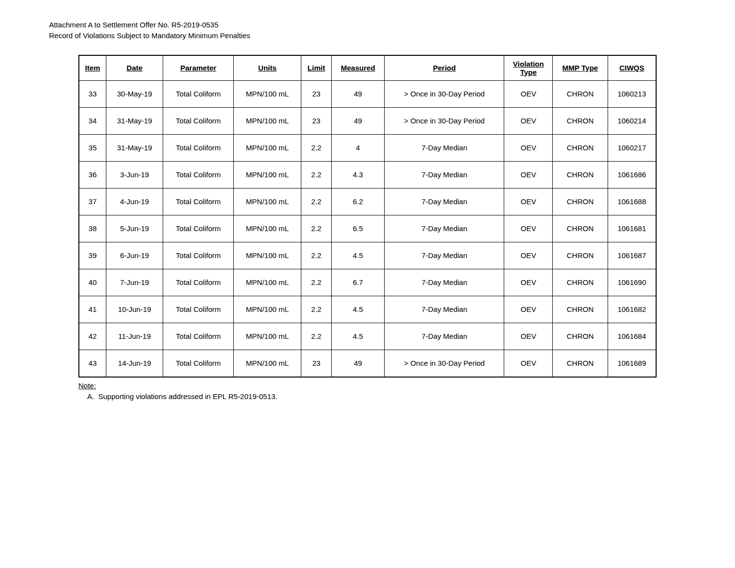Attachment A to Settlement Offer No. R5-2019-0535
Record of Violations Subject to Mandatory Minimum Penalties
| Item | Date | Parameter | Units | Limit | Measured | Period | Violation Type | MMP Type | CIWQS |
| --- | --- | --- | --- | --- | --- | --- | --- | --- | --- |
| 33 | 30-May-19 | Total Coliform | MPN/100 mL | 23 | 49 | > Once in 30-Day Period | OEV | CHRON | 1060213 |
| 34 | 31-May-19 | Total Coliform | MPN/100 mL | 23 | 49 | > Once in 30-Day Period | OEV | CHRON | 1060214 |
| 35 | 31-May-19 | Total Coliform | MPN/100 mL | 2.2 | 4 | 7-Day Median | OEV | CHRON | 1060217 |
| 36 | 3-Jun-19 | Total Coliform | MPN/100 mL | 2.2 | 4.3 | 7-Day Median | OEV | CHRON | 1061686 |
| 37 | 4-Jun-19 | Total Coliform | MPN/100 mL | 2.2 | 6.2 | 7-Day Median | OEV | CHRON | 1061688 |
| 38 | 5-Jun-19 | Total Coliform | MPN/100 mL | 2.2 | 6.5 | 7-Day Median | OEV | CHRON | 1061681 |
| 39 | 6-Jun-19 | Total Coliform | MPN/100 mL | 2.2 | 4.5 | 7-Day Median | OEV | CHRON | 1061687 |
| 40 | 7-Jun-19 | Total Coliform | MPN/100 mL | 2.2 | 6.7 | 7-Day Median | OEV | CHRON | 1061690 |
| 41 | 10-Jun-19 | Total Coliform | MPN/100 mL | 2.2 | 4.5 | 7-Day Median | OEV | CHRON | 1061682 |
| 42 | 11-Jun-19 | Total Coliform | MPN/100 mL | 2.2 | 4.5 | 7-Day Median | OEV | CHRON | 1061684 |
| 43 | 14-Jun-19 | Total Coliform | MPN/100 mL | 23 | 49 | > Once in 30-Day Period | OEV | CHRON | 1061689 |
Note: A. Supporting violations addressed in EPL R5-2019-0513.